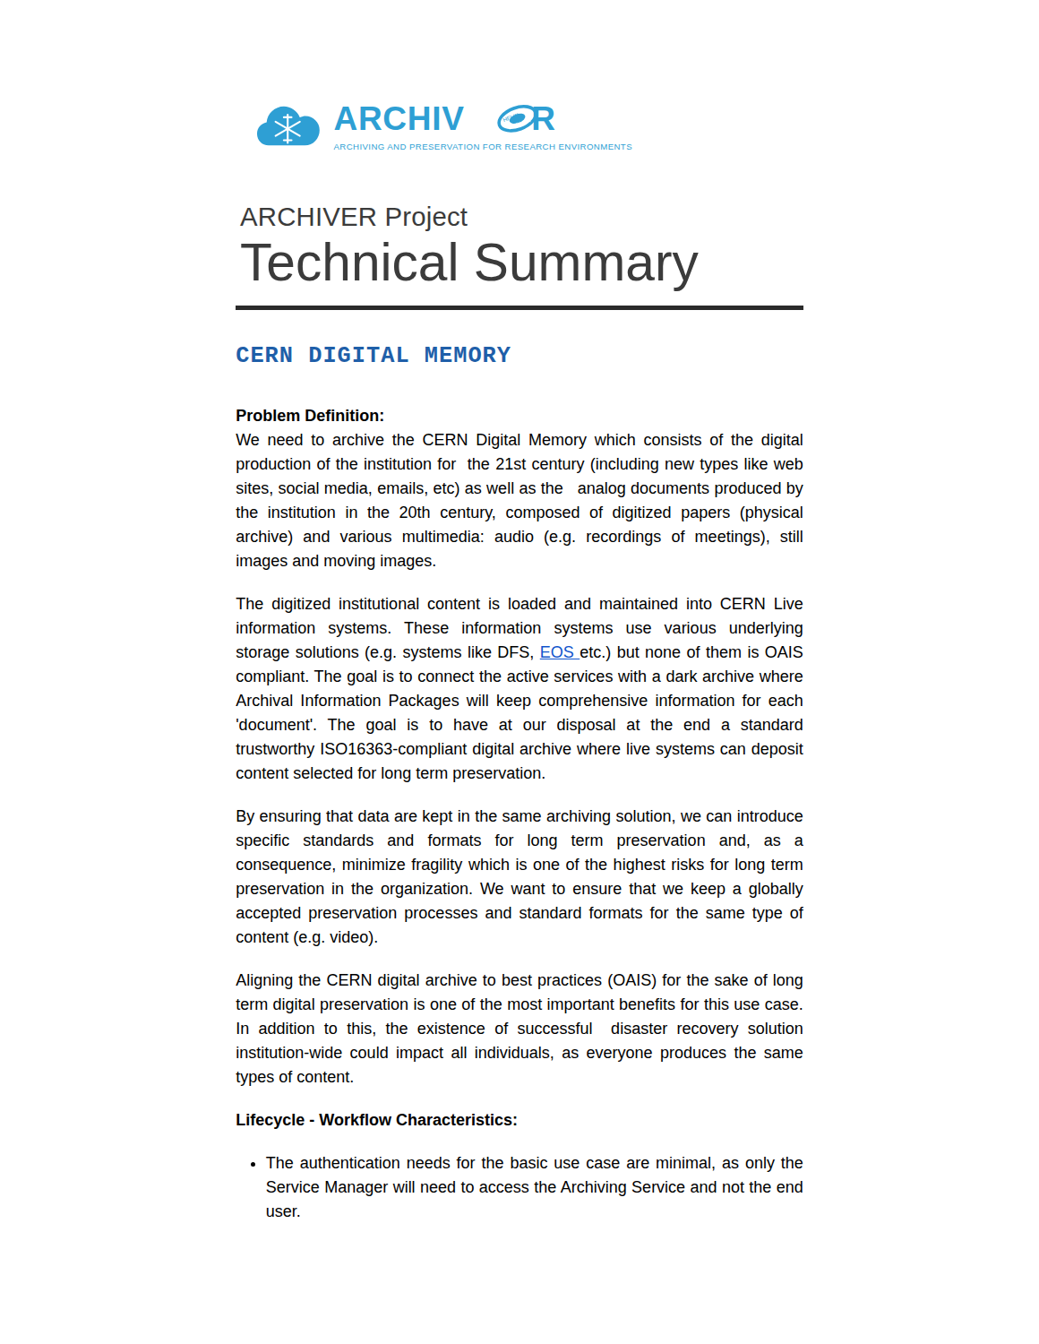ARCHIV R HELIX NEBULA ARCHIVING AND PRESERVATION FOR RESEARCH ENVIRONMENTS
ARCHIVER Project
Technical Summary
CERN DIGITAL MEMORY
Problem Definition:
We need to archive the CERN Digital Memory which consists of the digital production of the institution for the 21st century (including new types like web sites, social media, emails, etc) as well as the analog documents produced by the institution in the 20th century, composed of digitized papers (physical archive) and various multimedia: audio (e.g. recordings of meetings), still images and moving images.
The digitized institutional content is loaded and maintained into CERN Live information systems. These information systems use various underlying storage solutions (e.g. systems like DFS, EOS etc.) but none of them is OAIS compliant. The goal is to connect the active services with a dark archive where Archival Information Packages will keep comprehensive information for each 'document'. The goal is to have at our disposal at the end a standard trustworthy ISO16363-compliant digital archive where live systems can deposit content selected for long term preservation.
By ensuring that data are kept in the same archiving solution, we can introduce specific standards and formats for long term preservation and, as a consequence, minimize fragility which is one of the highest risks for long term preservation in the organization. We want to ensure that we keep a globally accepted preservation processes and standard formats for the same type of content (e.g. video).
Aligning the CERN digital archive to best practices (OAIS) for the sake of long term digital preservation is one of the most important benefits for this use case. In addition to this, the existence of successful disaster recovery solution institution-wide could impact all individuals, as everyone produces the same types of content.
Lifecycle - Workflow Characteristics:
The authentication needs for the basic use case are minimal, as only the Service Manager will need to access the Archiving Service and not the end user.